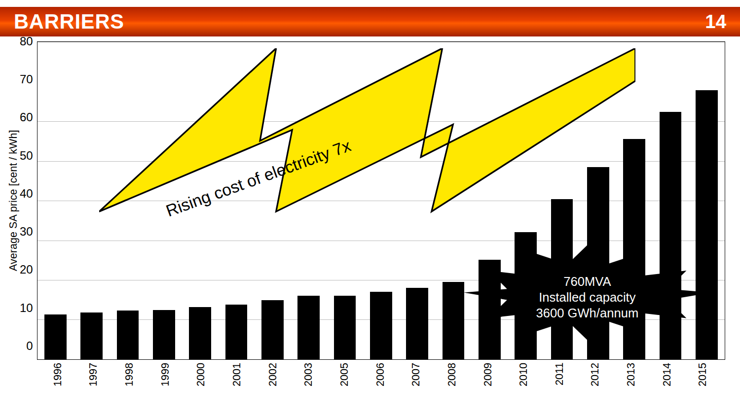BARRIERS
14
Average SA price [cent / kWh]
80 70 60 50 40 30 20 10 0
Rising cost of electricity 7x
760MVA
Installed capacity
3600 GWh/annum
1996 1997 1998 1999 2000 2001 2002 2003 2005 2006 2007 2008 2009 2010 2011 2012 2013 2014 2015